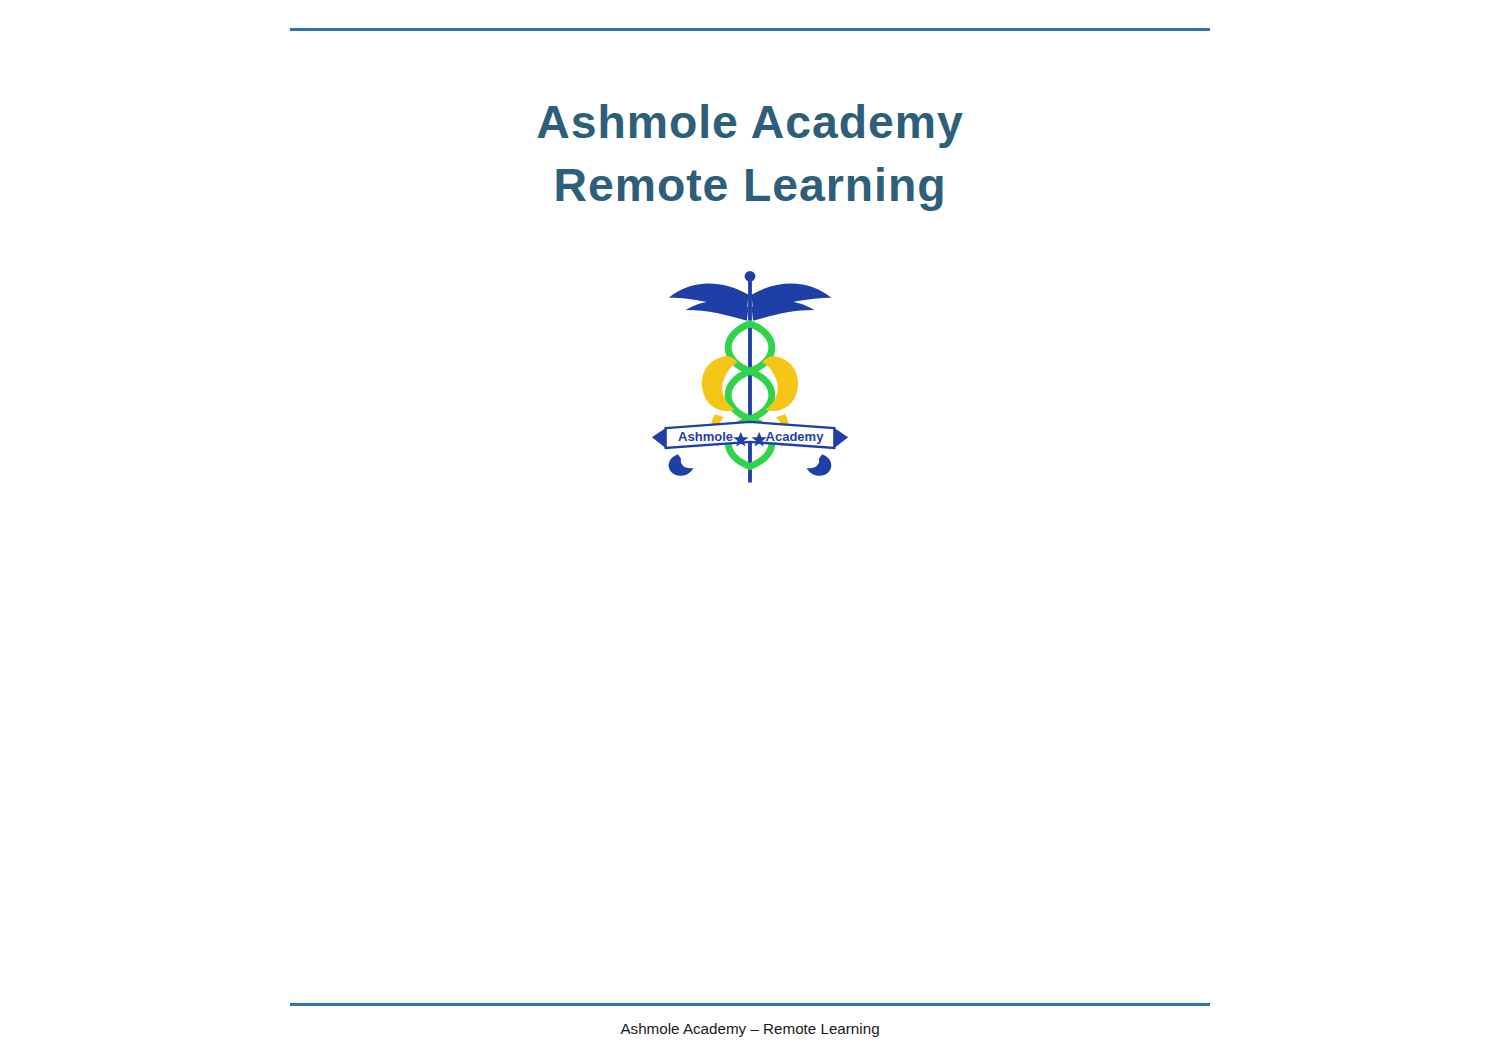Ashmole Academy
Remote Learning
Ashmole Academy
Ashmole Academy – Remote Learning